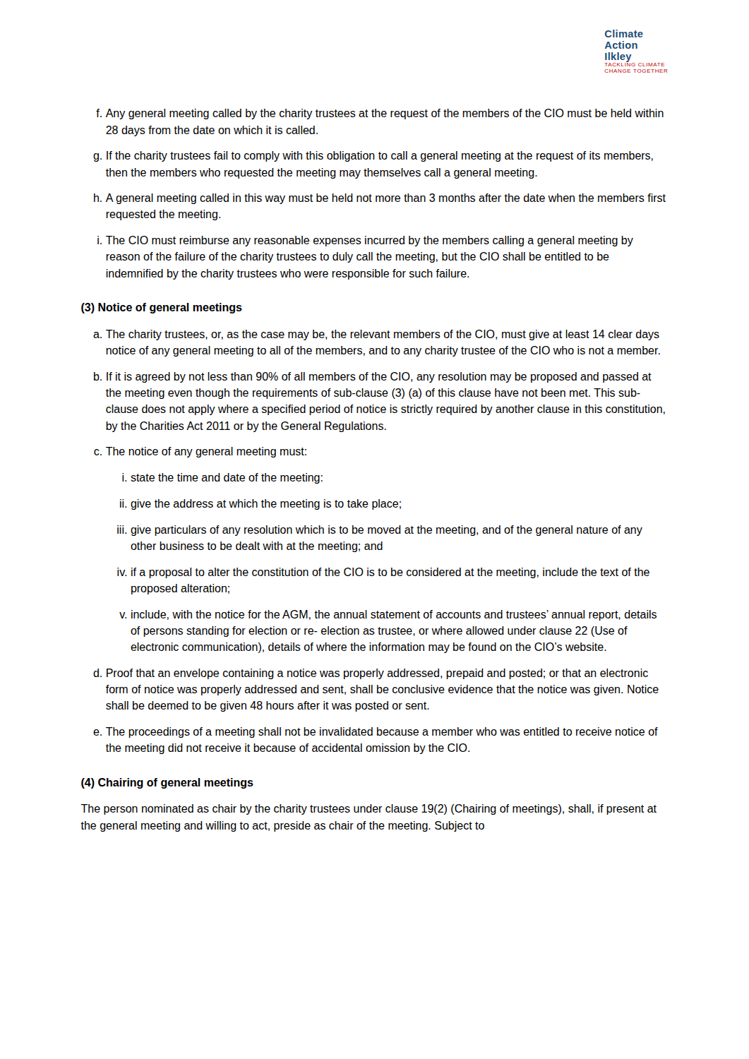Climate
Action
Ilkley
Tackling climate
change together
Any general meeting called by the charity trustees at the request of the members of the CIO must be held within 28 days from the date on which it is called.
If the charity trustees fail to comply with this obligation to call a general meeting at the request of its members, then the members who requested the meeting may themselves call a general meeting.
A general meeting called in this way must be held not more than 3 months after the date when the members first requested the meeting.
The CIO must reimburse any reasonable expenses incurred by the members calling a general meeting by reason of the failure of the charity trustees to duly call the meeting, but the CIO shall be entitled to be indemnified by the charity trustees who were responsible for such failure.
(3) Notice of general meetings
The charity trustees, or, as the case may be, the relevant members of the CIO, must give at least 14 clear days notice of any general meeting to all of the members, and to any charity trustee of the CIO who is not a member.
If it is agreed by not less than 90% of all members of the CIO, any resolution may be proposed and passed at the meeting even though the requirements of sub-clause (3) (a) of this clause have not been met. This sub-clause does not apply where a specified period of notice is strictly required by another clause in this constitution, by the Charities Act 2011 or by the General Regulations.
The notice of any general meeting must:
state the time and date of the meeting:
give the address at which the meeting is to take place;
give particulars of any resolution which is to be moved at the meeting, and of the general nature of any other business to be dealt with at the meeting; and
if a proposal to alter the constitution of the CIO is to be considered at the meeting, include the text of the proposed alteration;
include, with the notice for the AGM, the annual statement of accounts and trustees’ annual report, details of persons standing for election or re- election as trustee, or where allowed under clause 22 (Use of electronic communication), details of where the information may be found on the CIO’s website.
Proof that an envelope containing a notice was properly addressed, prepaid and posted; or that an electronic form of notice was properly addressed and sent, shall be conclusive evidence that the notice was given. Notice shall be deemed to be given 48 hours after it was posted or sent.
The proceedings of a meeting shall not be invalidated because a member who was entitled to receive notice of the meeting did not receive it because of accidental omission by the CIO.
(4) Chairing of general meetings
The person nominated as chair by the charity trustees under clause 19(2) (Chairing of meetings), shall, if present at the general meeting and willing to act, preside as chair of the meeting. Subject to